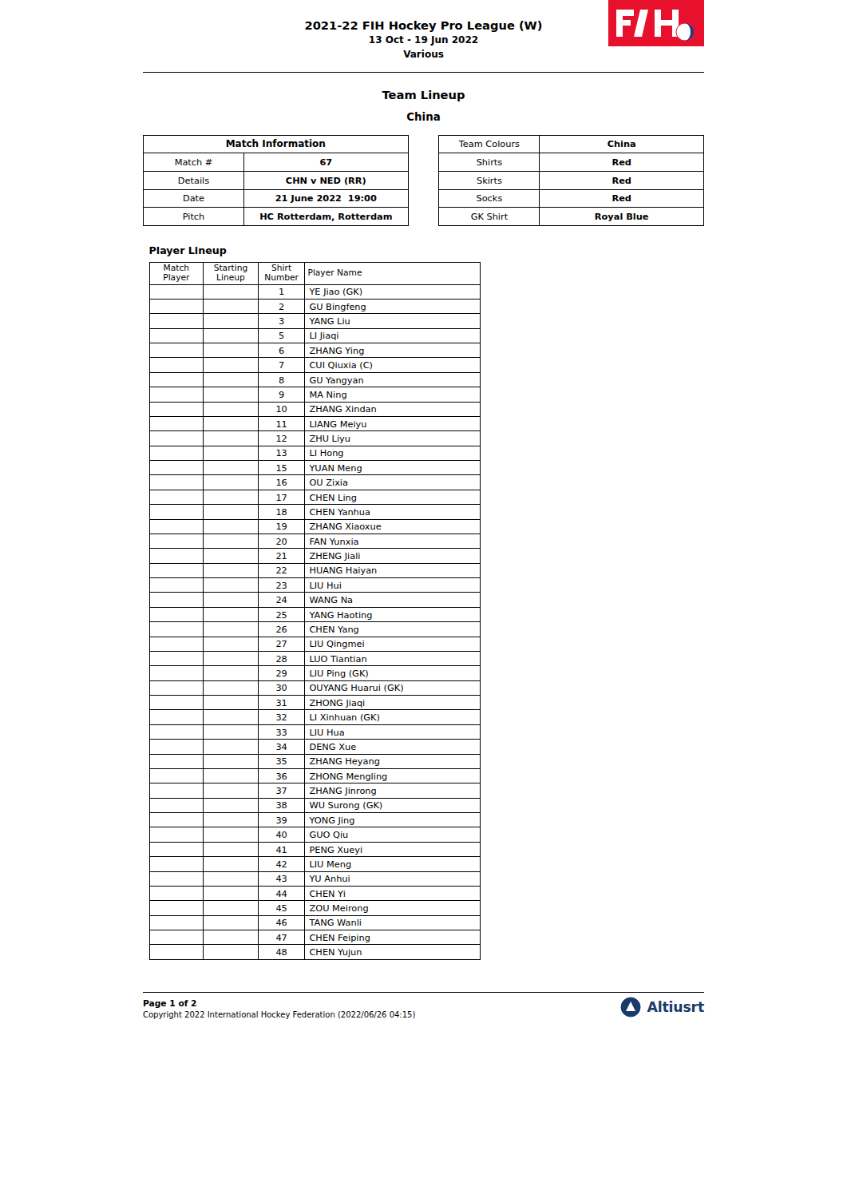2021-22 FIH Hockey Pro League (W)
13 Oct - 19 Jun 2022
Various
Team Lineup
China
| Match Information |
| Match # | 67 |
| Details | CHN v NED (RR) |
| Date | 21 June 2022 19:00 |
| Pitch | HC Rotterdam, Rotterdam |
| Team Colours | China |
| Shirts | Red |
| Skirts | Red |
| Socks | Red |
| GK Shirt | Royal Blue |
Player Lineup
| Match Player | Starting Lineup | Shirt Number | Player Name |
| --- | --- | --- | --- |
| | | 1 | YE Jiao (GK) |
| | | 2 | GU Bingfeng |
| | | 3 | YANG Liu |
| | | 5 | LI Jiaqi |
| | | 6 | ZHANG Ying |
| | | 7 | CUI Qiuxia (C) |
| | | 8 | GU Yangyan |
| | | 9 | MA Ning |
| | | 10 | ZHANG Xindan |
| | | 11 | LIANG Meiyu |
| | | 12 | ZHU Liyu |
| | | 13 | LI Hong |
| | | 15 | YUAN Meng |
| | | 16 | OU Zixia |
| | | 17 | CHEN Ling |
| | | 18 | CHEN Yanhua |
| | | 19 | ZHANG Xiaoxue |
| | | 20 | FAN Yunxia |
| | | 21 | ZHENG Jiali |
| | | 22 | HUANG Haiyan |
| | | 23 | LIU Hui |
| | | 24 | WANG Na |
| | | 25 | YANG Haoting |
| | | 26 | CHEN Yang |
| | | 27 | LIU Qingmei |
| | | 28 | LUO Tiantian |
| | | 29 | LIU Ping (GK) |
| | | 30 | OUYANG Huarui (GK) |
| | | 31 | ZHONG Jiaqi |
| | | 32 | LI Xinhuan (GK) |
| | | 33 | LIU Hua |
| | | 34 | DENG Xue |
| | | 35 | ZHANG Heyang |
| | | 36 | ZHONG Mengling |
| | | 37 | ZHANG Jinrong |
| | | 38 | WU Surong (GK) |
| | | 39 | YONG Jing |
| | | 40 | GUO Qiu |
| | | 41 | PENG Xueyi |
| | | 42 | LIU Meng |
| | | 43 | YU Anhui |
| | | 44 | CHEN Yi |
| | | 45 | ZOU Meirong |
| | | 46 | TANG Wanli |
| | | 47 | CHEN Feiping |
| | | 48 | CHEN Yujun |
Page 1 of 2
Copyright 2022 International Hockey Federation (2022/06/26 04:15)
Altiusrt